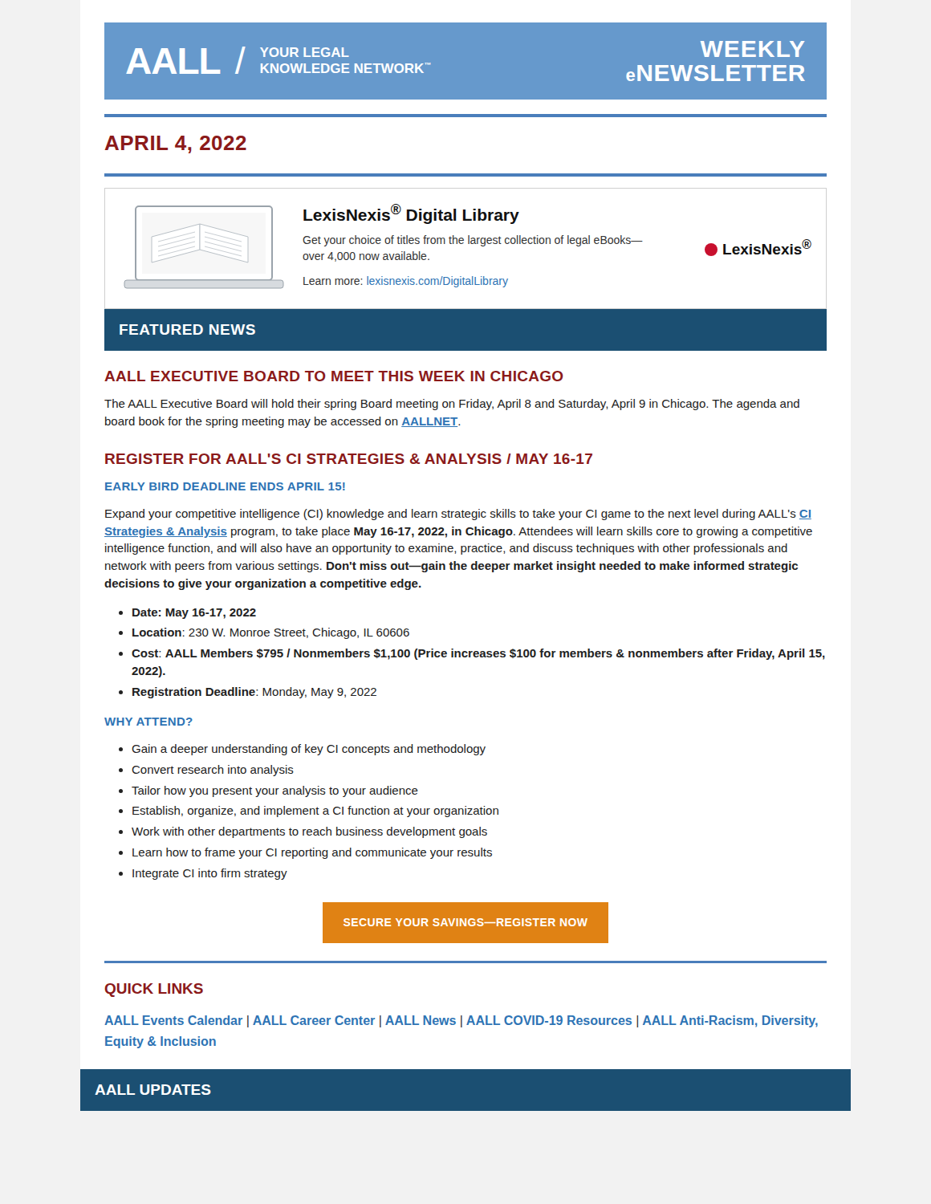AALL / Your Legal
Knowledge Network™
WEEKLY e NEWSLETTER
APRIL 4, 2022
LexisNexis® Digital Library
Get your choice of titles from the largest collection of legal eBooks—
over 4,000 now available.
Learn more: lexisnexis.com/DigitalLibrary
LexisNexis®
FEATURED NEWS
AALL EXECUTIVE BOARD TO MEET THIS WEEK IN CHICAGO
The AALL Executive Board will hold their spring Board meeting on Friday, April 8 and Saturday, April 9 in Chicago. The agenda and board book for the spring meeting may be accessed on AALLNET.
REGISTER FOR AALL'S CI STRATEGIES & ANALYSIS / MAY 16-17
EARLY BIRD DEADLINE ENDS APRIL 15!
Expand your competitive intelligence (CI) knowledge and learn strategic skills to take your CI game to the next level during AALL's CI Strategies & Analysis program, to take place May 16-17, 2022, in Chicago. Attendees will learn skills core to growing a competitive intelligence function, and will also have an opportunity to examine, practice, and discuss techniques with other professionals and network with peers from various settings. Don't miss out—gain the deeper market insight needed to make informed strategic decisions to give your organization a competitive edge.
Date: May 16-17, 2022
Location: 230 W. Monroe Street, Chicago, IL 60606
Cost: AALL Members $795 / Nonmembers $1,100 (Price increases $100 for members & nonmembers after Friday, April 15, 2022).
Registration Deadline: Monday, May 9, 2022
WHY ATTEND?
Gain a deeper understanding of key CI concepts and methodology
Convert research into analysis
Tailor how you present your analysis to your audience
Establish, organize, and implement a CI function at your organization
Work with other departments to reach business development goals
Learn how to frame your CI reporting and communicate your results
Integrate CI into firm strategy
SECURE YOUR SAVINGS—REGISTER NOW
QUICK LINKS
AALL Events Calendar | AALL Career Center | AALL News | AALL COVID-19 Resources | AALL Anti-Racism, Diversity, Equity & Inclusion
AALL UPDATES